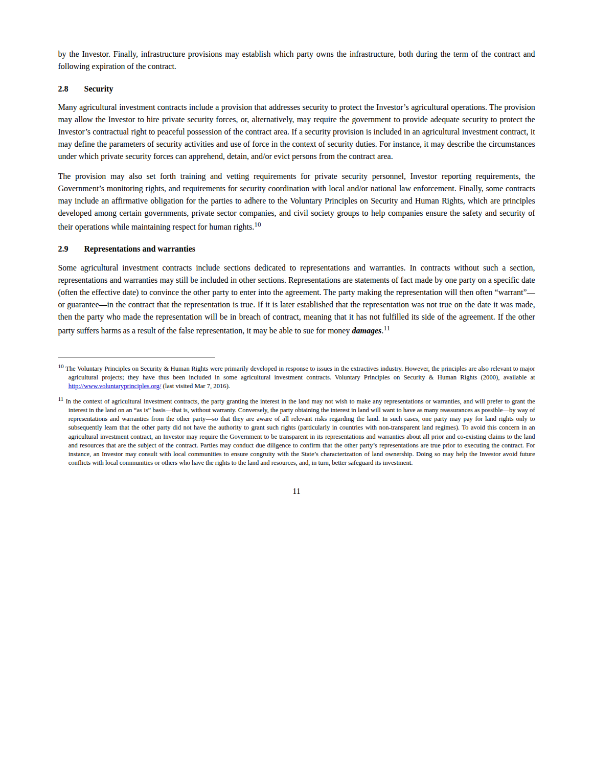by the Investor. Finally, infrastructure provisions may establish which party owns the infrastructure, both during the term of the contract and following expiration of the contract.
2.8 Security
Many agricultural investment contracts include a provision that addresses security to protect the Investor’s agricultural operations. The provision may allow the Investor to hire private security forces, or, alternatively, may require the government to provide adequate security to protect the Investor’s contractual right to peaceful possession of the contract area. If a security provision is included in an agricultural investment contract, it may define the parameters of security activities and use of force in the context of security duties. For instance, it may describe the circumstances under which private security forces can apprehend, detain, and/or evict persons from the contract area.
The provision may also set forth training and vetting requirements for private security personnel, Investor reporting requirements, the Government’s monitoring rights, and requirements for security coordination with local and/or national law enforcement. Finally, some contracts may include an affirmative obligation for the parties to adhere to the Voluntary Principles on Security and Human Rights, which are principles developed among certain governments, private sector companies, and civil society groups to help companies ensure the safety and security of their operations while maintaining respect for human rights.10
2.9 Representations and warranties
Some agricultural investment contracts include sections dedicated to representations and warranties. In contracts without such a section, representations and warranties may still be included in other sections. Representations are statements of fact made by one party on a specific date (often the effective date) to convince the other party to enter into the agreement. The party making the representation will then often “warrant”—or guarantee—in the contract that the representation is true. If it is later established that the representation was not true on the date it was made, then the party who made the representation will be in breach of contract, meaning that it has not fulfilled its side of the agreement. If the other party suffers harms as a result of the false representation, it may be able to sue for money damages.11
10 The Voluntary Principles on Security & Human Rights were primarily developed in response to issues in the extractives industry. However, the principles are also relevant to major agricultural projects; they have thus been included in some agricultural investment contracts. Voluntary Principles on Security & Human Rights (2000), available at http://www.voluntaryprinciples.org/ (last visited Mar 7, 2016).
11 In the context of agricultural investment contracts, the party granting the interest in the land may not wish to make any representations or warranties, and will prefer to grant the interest in the land on an “as is” basis—that is, without warranty. Conversely, the party obtaining the interest in land will want to have as many reassurances as possible—by way of representations and warranties from the other party—so that they are aware of all relevant risks regarding the land. In such cases, one party may pay for land rights only to subsequently learn that the other party did not have the authority to grant such rights (particularly in countries with non-transparent land regimes). To avoid this concern in an agricultural investment contract, an Investor may require the Government to be transparent in its representations and warranties about all prior and co-existing claims to the land and resources that are the subject of the contract. Parties may conduct due diligence to confirm that the other party’s representations are true prior to executing the contract. For instance, an Investor may consult with local communities to ensure congruity with the State’s characterization of land ownership. Doing so may help the Investor avoid future conflicts with local communities or others who have the rights to the land and resources, and, in turn, better safeguard its investment.
11